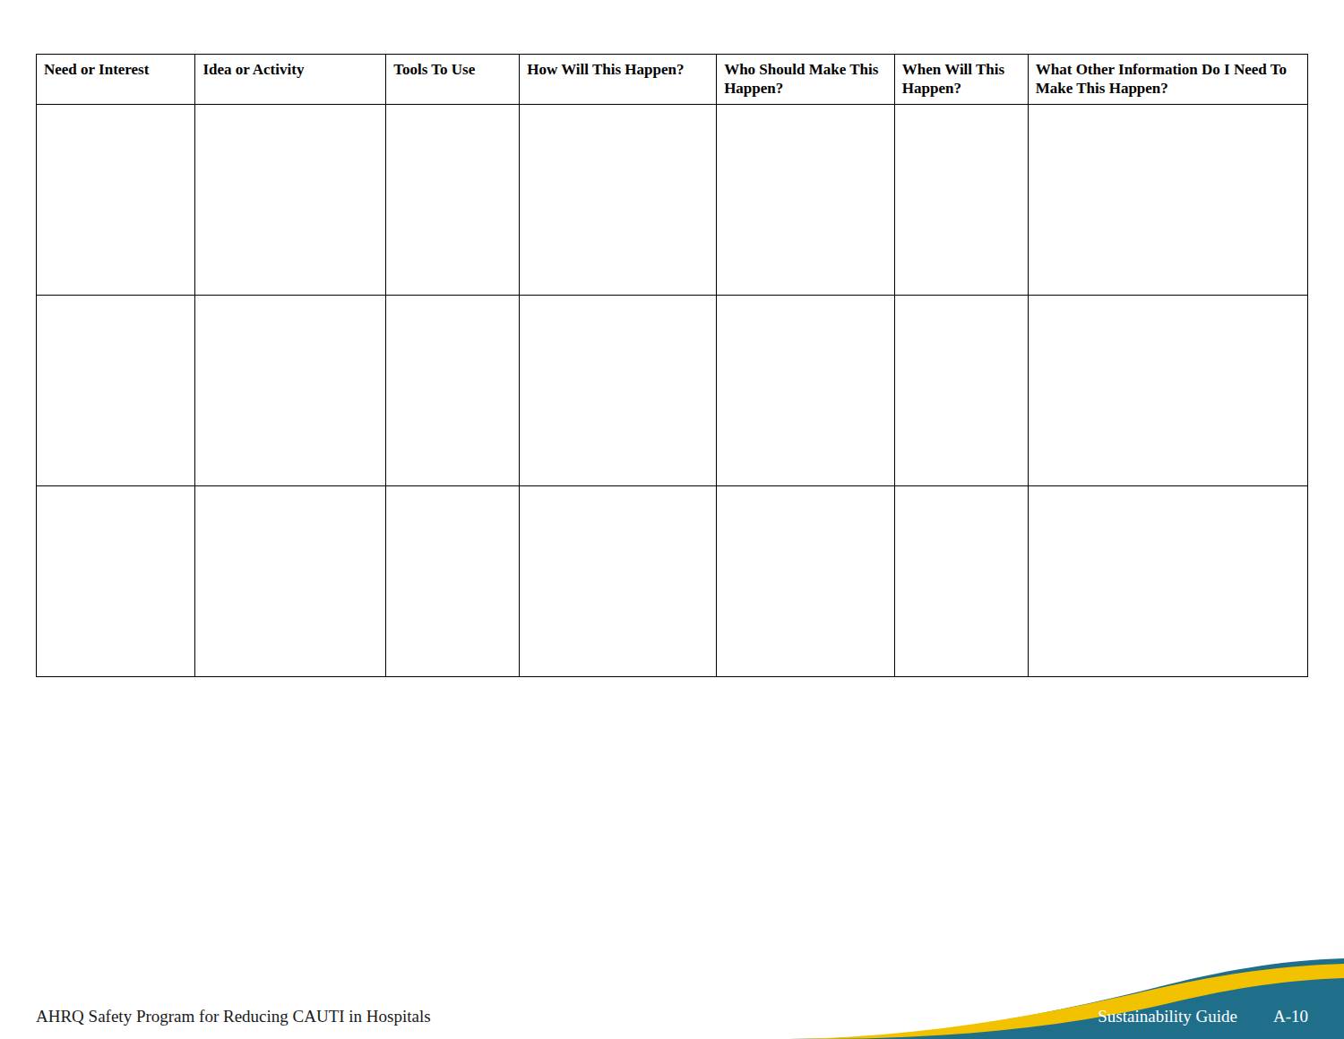| Need or Interest | Idea or Activity | Tools To Use | How Will This Happen? | Who Should Make This Happen? | When Will This Happen? | What Other Information Do I Need To Make This Happen? |
| --- | --- | --- | --- | --- | --- | --- |
AHRQ Safety Program for Reducing CAUTI in Hospitals
Sustainability GuideA-10